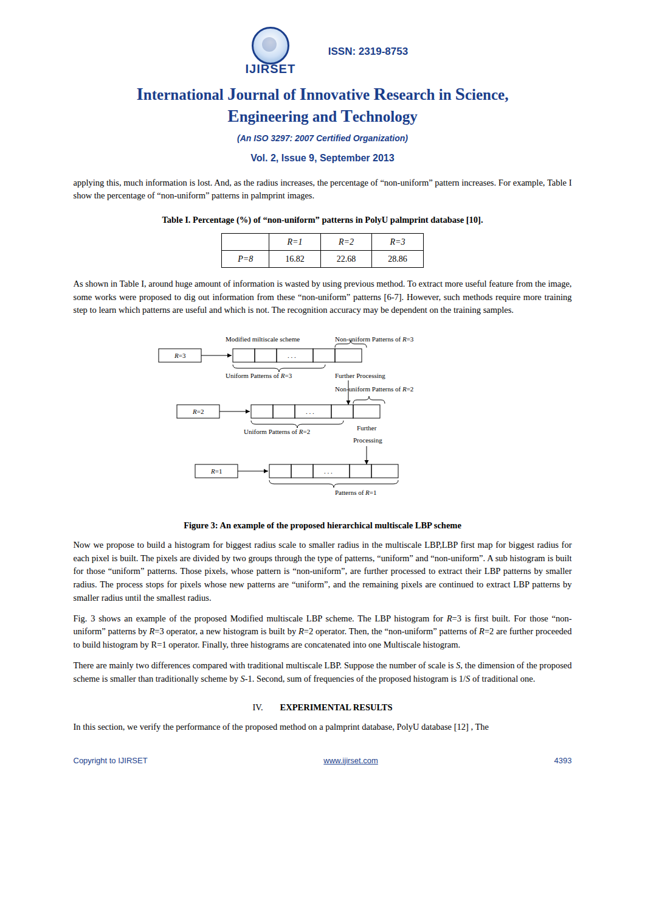IJIRSET
ISSN: 2319-8753
International Journal of Innovative Research in Science,
Engineering and Technology
(An ISO 3297: 2007 Certified Organization)
Vol. 2, Issue 9, September 2013
applying this, much information is lost. And, as the radius increases, the percentage of “non-uniform” pattern increases. For example, Table I show the percentage of “non-uniform” patterns in palmprint images.
Table I. Percentage (%) of “non-uniform” patterns in PolyU palmprint database [10].
| | R =1 | R =2 | R =3 |
| P =8 | 16.82 | 22.68 | 28.86 |
As shown in Table I, around huge amount of information is wasted by using previous method. To extract more useful feature from the image, some works were proposed to dig out information from these “non-uniform” patterns [6-7]. However, such methods require more training step to learn which patterns are useful and which is not. The recognition accuracy may be dependent on the training samples.
Modified miltiscale scheme Non-uniform Patterns of R=3 R=3 . . . Uniform Patterns of R=3 Further Processing Non-uniform Patterns of R=2 R=2 . . . Uniform Patterns of R=2 Further Processing R=1 . . . Patterns of R=1
Figure 3: An example of the proposed hierarchical multiscale LBP scheme
Now we propose to build a histogram for biggest radius scale to smaller radius in the multiscale LBP,LBP first map for biggest radius for each pixel is built. The pixels are divided by two groups through the type of patterns, “uniform” and “non-uniform”. A sub histogram is built for those “uniform” patterns. Those pixels, whose pattern is “non-uniform”, are further processed to extract their LBP patterns by smaller radius. The process stops for pixels whose new patterns are “uniform”, and the remaining pixels are continued to extract LBP patterns by smaller radius until the smallest radius.
Fig. 3 shows an example of the proposed Modified multiscale LBP scheme. The LBP histogram for R=3 is first built. For those “non-uniform” patterns by R=3 operator, a new histogram is built by R=2 operator. Then, the “non-uniform” patterns of R=2 are further proceeded to build histogram by R=1 operator. Finally, three histograms are concatenated into one Multiscale histogram.
There are mainly two differences compared with traditional multiscale LBP. Suppose the number of scale is S, the dimension of the proposed scheme is smaller than traditionally scheme by S-1. Second, sum of frequencies of the proposed histogram is 1/S of traditional one.
IV. EXPERIMENTAL RESULTS
In this section, we verify the performance of the proposed method on a palmprint database, PolyU database [12] , The
Copyright to IJIRSET www.ijirset.com 4393